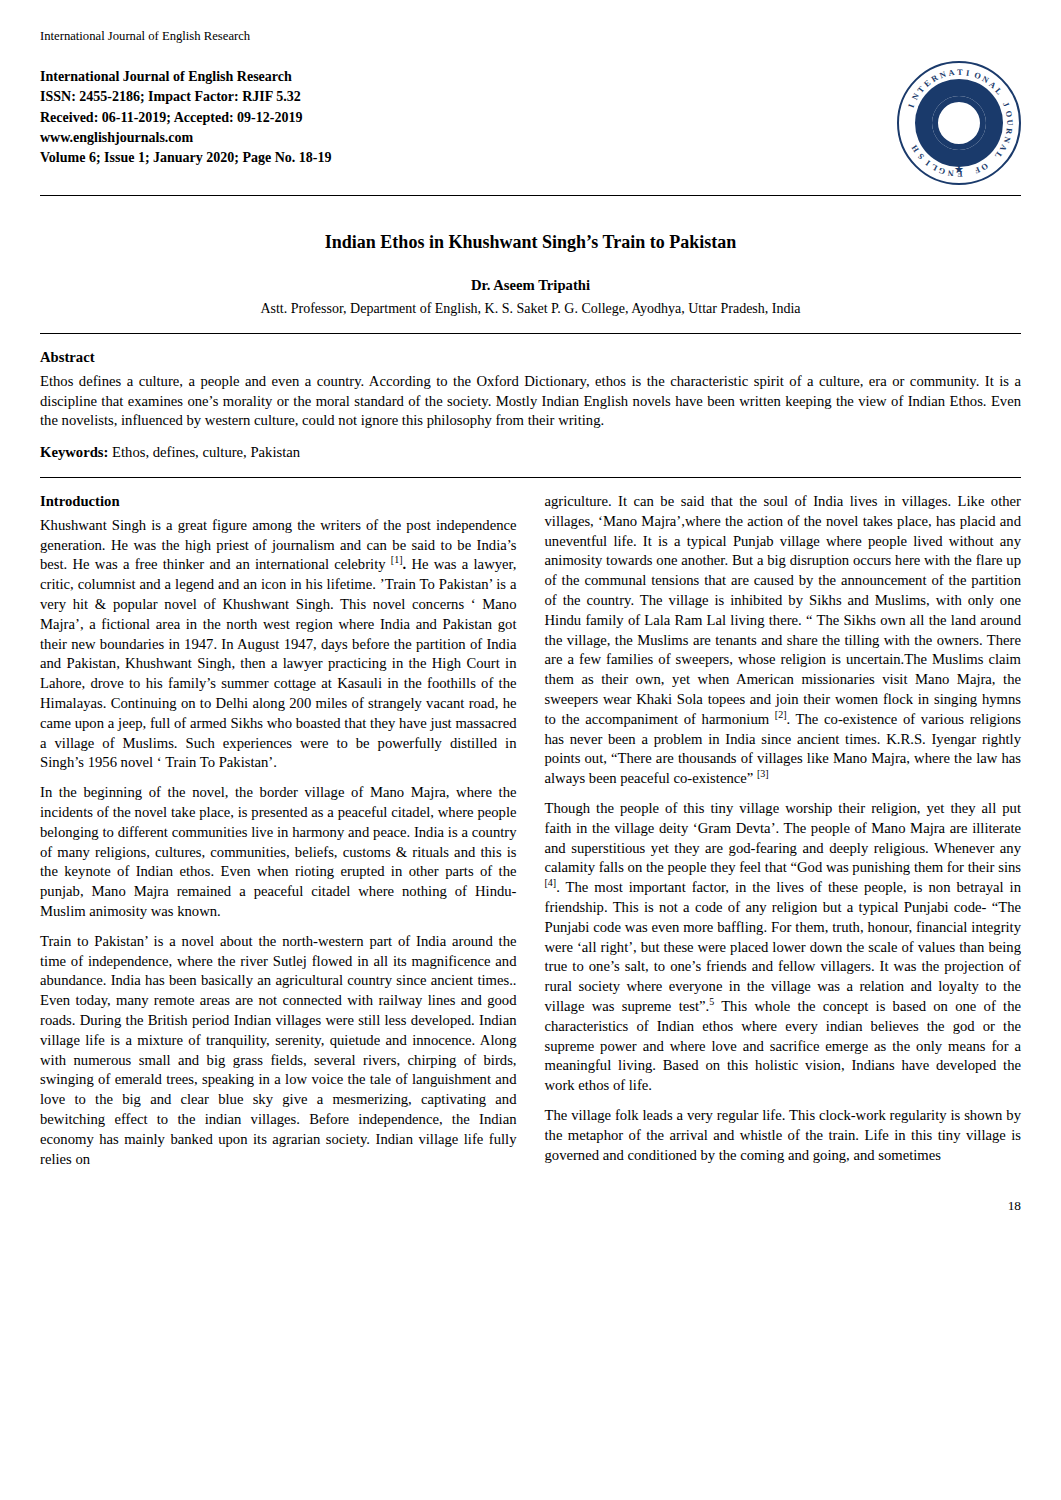International Journal of English Research
International Journal of English Research
ISSN: 2455-2186; Impact Factor: RJIF 5.32
Received: 06-11-2019; Accepted: 09-12-2019
www.englishjournals.com
Volume 6; Issue 1; January 2020; Page No. 18-19
I N T E R N A T I O N A L J O U R N A L O F E N G L I S H
★
Indian Ethos in Khushwant Singh’s Train to Pakistan
Dr. Aseem Tripathi
Astt. Professor, Department of English, K. S. Saket P. G. College, Ayodhya, Uttar Pradesh, India
Abstract
Ethos defines a culture, a people and even a country. According to the Oxford Dictionary, ethos is the characteristic spirit of a culture, era or community. It is a discipline that examines one’s morality or the moral standard of the society. Mostly Indian English novels have been written keeping the view of Indian Ethos. Even the novelists, influenced by western culture, could not ignore this philosophy from their writing.
Keywords: Ethos, defines, culture, Pakistan
Introduction
Khushwant Singh is a great figure among the writers of the post independence generation. He was the high priest of journalism and can be said to be India’s best. He was a free thinker and an international celebrity [1]. He was a lawyer, critic, columnist and a legend and an icon in his lifetime. ’Train To Pakistan’ is a very hit & popular novel of Khushwant Singh. This novel concerns ‘ Mano Majra’, a fictional area in the north west region where India and Pakistan got their new boundaries in 1947. In August 1947, days before the partition of India and Pakistan, Khushwant Singh, then a lawyer practicing in the High Court in Lahore, drove to his family’s summer cottage at Kasauli in the foothills of the Himalayas. Continuing on to Delhi along 200 miles of strangely vacant road, he came upon a jeep, full of armed Sikhs who boasted that they have just massacred a village of Muslims. Such experiences were to be powerfully distilled in Singh’s 1956 novel ‘ Train To Pakistan’.
In the beginning of the novel, the border village of Mano Majra, where the incidents of the novel take place, is presented as a peaceful citadel, where people belonging to different communities live in harmony and peace. India is a country of many religions, cultures, communities, beliefs, customs & rituals and this is the keynote of Indian ethos. Even when rioting erupted in other parts of the punjab, Mano Majra remained a peaceful citadel where nothing of Hindu-Muslim animosity was known.
Train to Pakistan’ is a novel about the north-western part of India around the time of independence, where the river Sutlej flowed in all its magnificence and abundance. India has been basically an agricultural country since ancient times.. Even today, many remote areas are not connected with railway lines and good roads. During the British period Indian villages were still less developed. Indian village life is a mixture of tranquility, serenity, quietude and innocence. Along with numerous small and big grass fields, several rivers, chirping of birds, swinging of emerald trees, speaking in a low voice the tale of languishment and love to the big and clear blue sky give a mesmerizing, captivating and bewitching effect to the indian villages. Before independence, the Indian economy has mainly banked upon its agrarian society. Indian village life fully relies on
agriculture. It can be said that the soul of India lives in villages. Like other villages, ‘Mano Majra’,where the action of the novel takes place, has placid and uneventful life. It is a typical Punjab village where people lived without any animosity towards one another. But a big disruption occurs here with the flare up of the communal tensions that are caused by the announcement of the partition of the country. The village is inhibited by Sikhs and Muslims, with only one Hindu family of Lala Ram Lal living there. “ The Sikhs own all the land around the village, the Muslims are tenants and share the tilling with the owners. There are a few families of sweepers, whose religion is uncertain.The Muslims claim them as their own, yet when American missionaries visit Mano Majra, the sweepers wear Khaki Sola topees and join their women flock in singing hymns to the accompaniment of harmonium [2]. The co-existence of various religions has never been a problem in India since ancient times. K.R.S. Iyengar rightly points out, “There are thousands of villages like Mano Majra, where the law has always been peaceful co-existence” [3]
Though the people of this tiny village worship their religion, yet they all put faith in the village deity ‘Gram Devta’. The people of Mano Majra are illiterate and superstitious yet they are god-fearing and deeply religious. Whenever any calamity falls on the people they feel that “God was punishing them for their sins [4]. The most important factor, in the lives of these people, is non betrayal in friendship. This is not a code of any religion but a typical Punjabi code- “The Punjabi code was even more baffling. For them, truth, honour, financial integrity were ‘all right’, but these were placed lower down the scale of values than being true to one’s salt, to one’s friends and fellow villagers. It was the projection of rural society where everyone in the village was a relation and loyalty to the village was supreme test”.5 This whole the concept is based on one of the characteristics of Indian ethos where every indian believes the god or the supreme power and where love and sacrifice emerge as the only means for a meaningful living. Based on this holistic vision, Indians have developed the work ethos of life.
The village folk leads a very regular life. This clock-work regularity is shown by the metaphor of the arrival and whistle of the train. Life in this tiny village is governed and conditioned by the coming and going, and sometimes
18